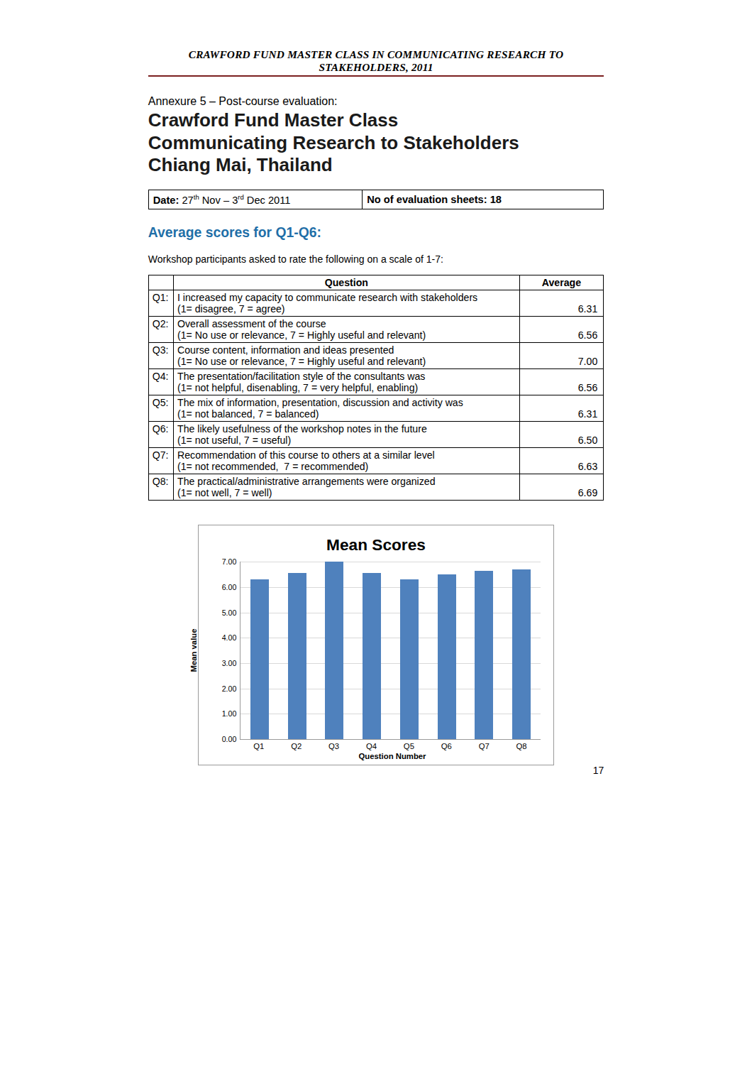CRAWFORD FUND MASTER CLASS IN COMMUNICATING RESEARCH TO STAKEHOLDERS, 2011
Annexure 5 – Post-course evaluation:
Crawford Fund Master Class Communicating Research to Stakeholders Chiang Mai, Thailand
| Date: 27 th Nov – 3 rd Dec 2011 | No of evaluation sheets: 18 |
Average scores for Q1-Q6:
Workshop participants asked to rate the following on a scale of 1-7:
| | Question | Average |
| --- | --- | --- |
| Q1: | I increased my capacity to communicate research with stakeholders (1= disagree, 7 = agree) | 6.31 |
| Q2: | Overall assessment of the course (1= No use or relevance, 7 = Highly useful and relevant) | 6.56 |
| Q3: | Course content, information and ideas presented (1= No use or relevance, 7 = Highly useful and relevant) | 7.00 |
| Q4: | The presentation/facilitation style of the consultants was (1= not helpful, disenabling, 7 = very helpful, enabling) | 6.56 |
| Q5: | The mix of information, presentation, discussion and activity was (1= not balanced, 7 = balanced) | 6.31 |
| Q6: | The likely usefulness of the workshop notes in the future (1= not useful, 7 = useful) | 6.50 |
| Q7: | Recommendation of this course to others at a similar level (1= not recommended, 7 = recommended) | 6.63 |
| Q8: | The practical/administrative arrangements were organized (1= not well, 7 = well) | 6.69 |
Mean Scores
Mean value
7.00
6.00
5.00
4.00
3.00
2.00
1.00
0.00
Q1 Q2 Q3 Q4 Q5 Q6 Q7 Q8
Question Number
17